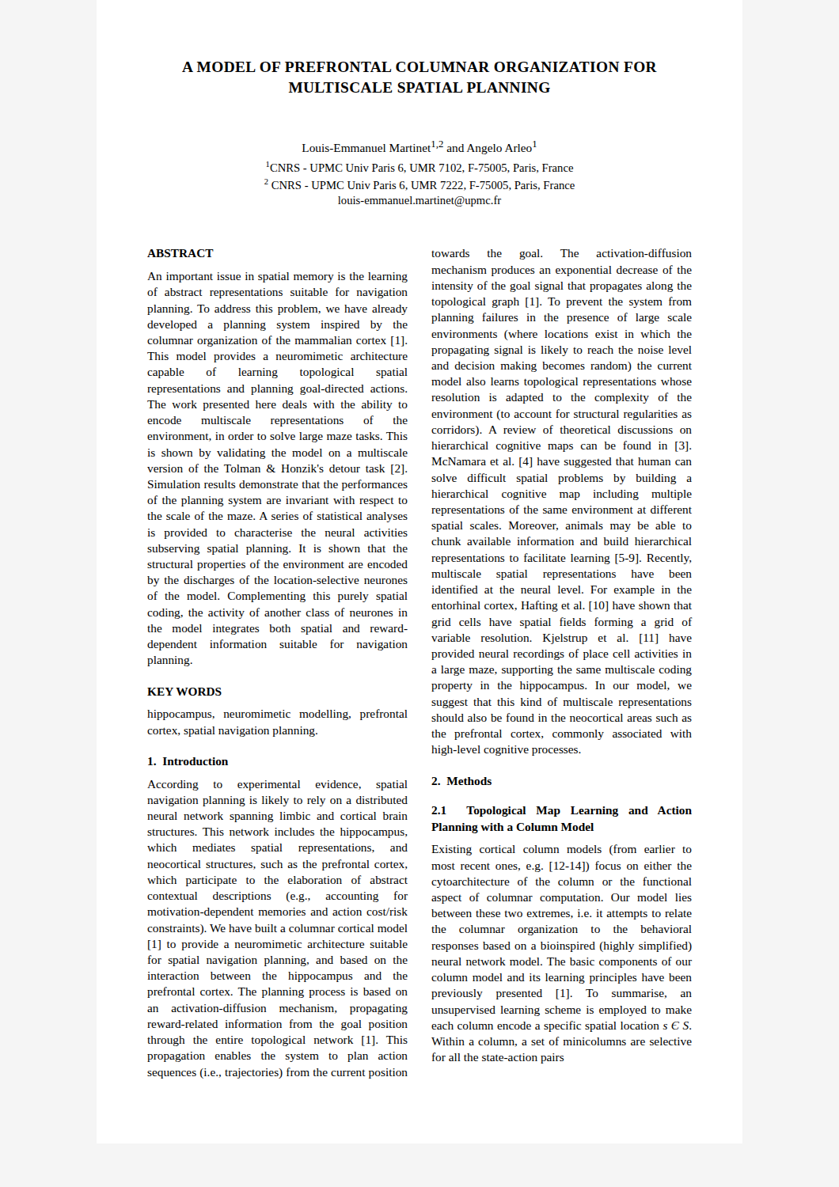A Model of Prefrontal Columnar Organization for
Multiscale Spatial Planning
Louis-Emmanuel Martinet1,2 and Angelo Arleo1
1CNRS - UPMC Univ Paris 6, UMR 7102, F-75005, Paris, France
2 CNRS - UPMC Univ Paris 6, UMR 7222, F-75005, Paris, France
louis-emmanuel.martinet@upmc.fr
ABSTRACT
An important issue in spatial memory is the learning of abstract representations suitable for navigation planning. To address this problem, we have already developed a planning system inspired by the columnar organization of the mammalian cortex [1]. This model provides a neuromimetic architecture capable of learning topological spatial representations and planning goal-directed actions. The work presented here deals with the ability to encode multiscale representations of the environment, in order to solve large maze tasks. This is shown by validating the model on a multiscale version of the Tolman & Honzik's detour task [2]. Simulation results demonstrate that the performances of the planning system are invariant with respect to the scale of the maze. A series of statistical analyses is provided to characterise the neural activities subserving spatial planning. It is shown that the structural properties of the environment are encoded by the discharges of the location-selective neurones of the model. Complementing this purely spatial coding, the activity of another class of neurones in the model integrates both spatial and reward-dependent information suitable for navigation planning.
KEY WORDS
hippocampus, neuromimetic modelling, prefrontal cortex, spatial navigation planning.
1. Introduction
According to experimental evidence, spatial navigation planning is likely to rely on a distributed neural network spanning limbic and cortical brain structures. This network includes the hippocampus, which mediates spatial representations, and neocortical structures, such as the prefrontal cortex, which participate to the elaboration of abstract contextual descriptions (e.g., accounting for motivation-dependent memories and action cost/risk constraints). We have built a columnar cortical model [1] to provide a neuromimetic architecture suitable for spatial navigation planning, and based on the interaction between the hippocampus and the prefrontal cortex. The planning process is based on an activation-diffusion mechanism, propagating reward-related information from the goal position through the entire topological network [1]. This propagation enables the system to plan action sequences (i.e., trajectories) from the current position towards the goal. The activation-diffusion mechanism produces an exponential decrease of the intensity of the goal signal that propagates along the topological graph [1]. To prevent the system from planning failures in the presence of large scale environments (where locations exist in which the propagating signal is likely to reach the noise level and decision making becomes random) the current model also learns topological representations whose resolution is adapted to the complexity of the environment (to account for structural regularities as corridors). A review of theoretical discussions on hierarchical cognitive maps can be found in [3]. McNamara et al. [4] have suggested that human can solve difficult spatial problems by building a hierarchical cognitive map including multiple representations of the same environment at different spatial scales. Moreover, animals may be able to chunk available information and build hierarchical representations to facilitate learning [5-9]. Recently, multiscale spatial representations have been identified at the neural level. For example in the entorhinal cortex, Hafting et al. [10] have shown that grid cells have spatial fields forming a grid of variable resolution. Kjelstrup et al. [11] have provided neural recordings of place cell activities in a large maze, supporting the same multiscale coding property in the hippocampus. In our model, we suggest that this kind of multiscale representations should also be found in the neocortical areas such as the prefrontal cortex, commonly associated with high-level cognitive processes.
2. Methods
2.1 Topological Map Learning and Action Planning with a Column Model
Existing cortical column models (from earlier to most recent ones, e.g. [12-14]) focus on either the cytoarchitecture of the column or the functional aspect of columnar computation. Our model lies between these two extremes, i.e. it attempts to relate the columnar organization to the behavioral responses based on a bioinspired (highly simplified) neural network model. The basic components of our column model and its learning principles have been previously presented [1]. To summarise, an unsupervised learning scheme is employed to make each column encode a specific spatial location s Є S. Within a column, a set of minicolumns are selective for all the state-action pairs